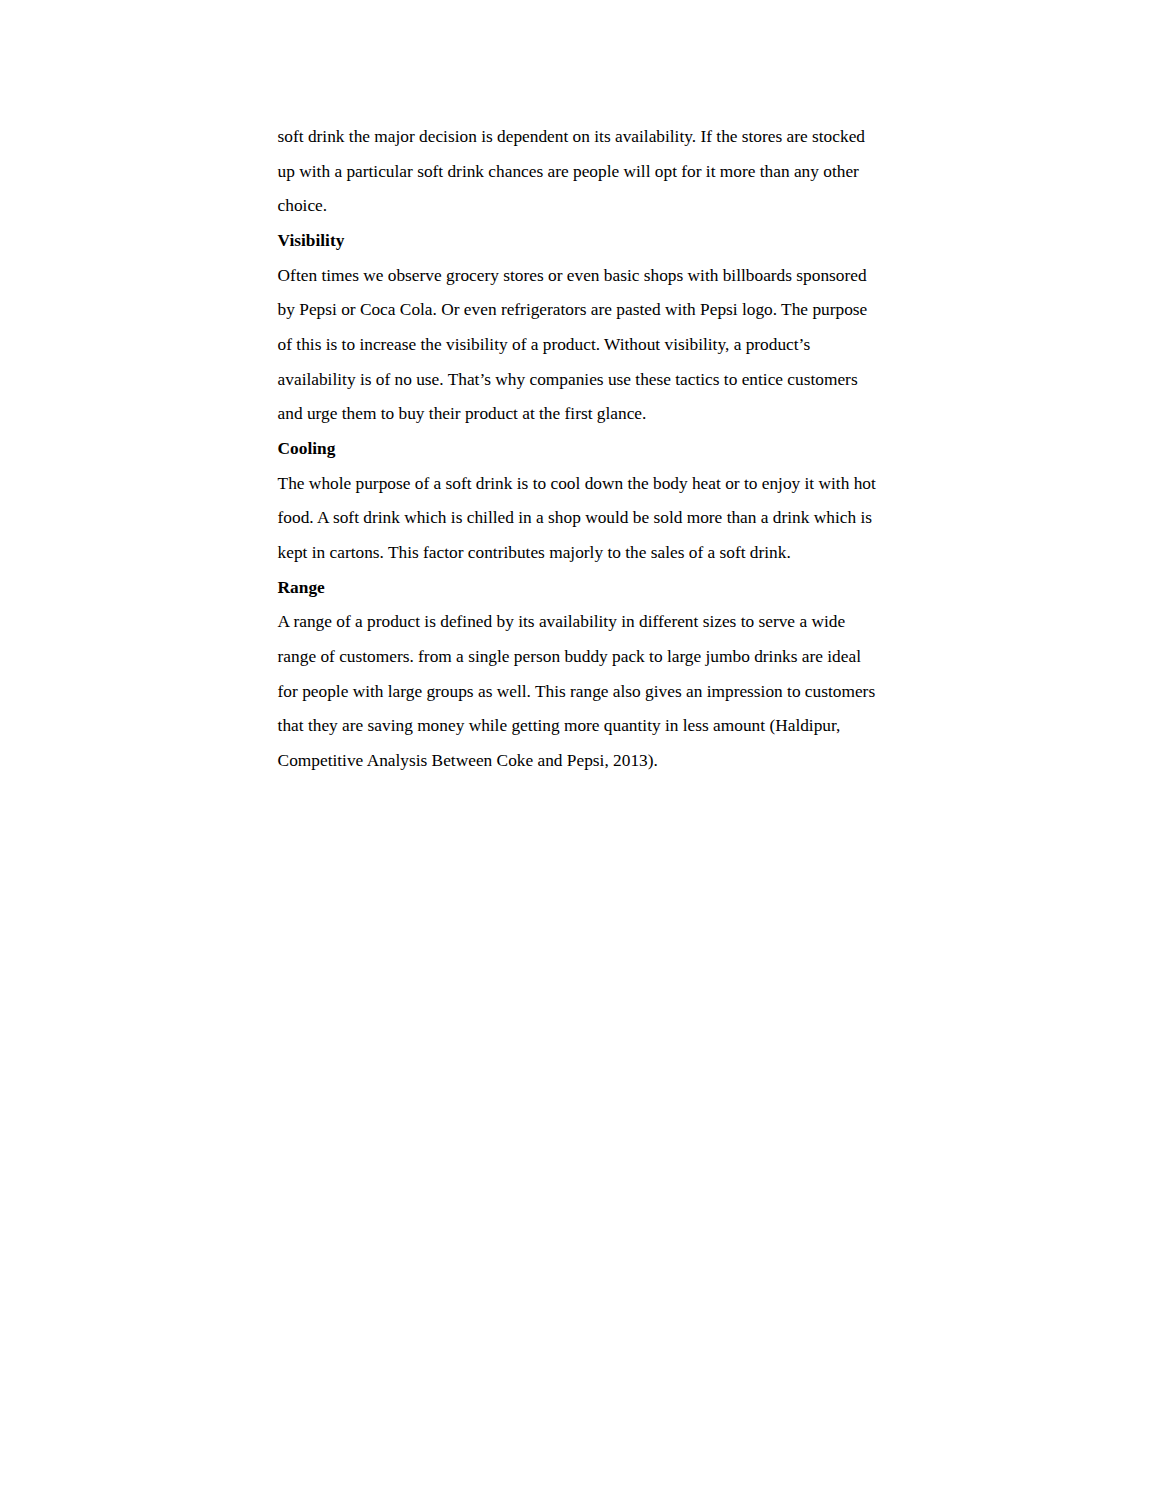soft drink the major decision is dependent on its availability. If the stores are stocked up with a particular soft drink chances are people will opt for it more than any other choice.
Visibility
Often times we observe grocery stores or even basic shops with billboards sponsored by Pepsi or Coca Cola. Or even refrigerators are pasted with Pepsi logo. The purpose of this is to increase the visibility of a product. Without visibility, a product’s availability is of no use. That’s why companies use these tactics to entice customers and urge them to buy their product at the first glance.
Cooling
The whole purpose of a soft drink is to cool down the body heat or to enjoy it with hot food. A soft drink which is chilled in a shop would be sold more than a drink which is kept in cartons. This factor contributes majorly to the sales of a soft drink.
Range
A range of a product is defined by its availability in different sizes to serve a wide range of customers. from a single person buddy pack to large jumbo drinks are ideal for people with large groups as well. This range also gives an impression to customers that they are saving money while getting more quantity in less amount (Haldipur, Competitive Analysis Between Coke and Pepsi, 2013).